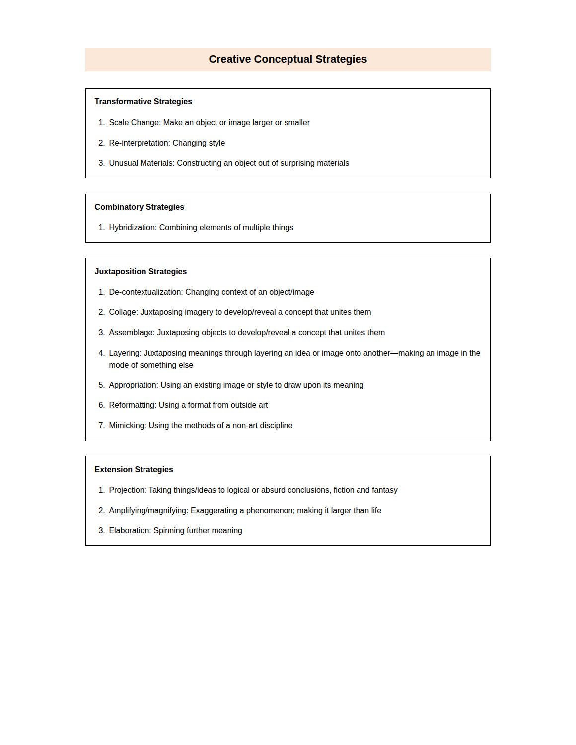Creative Conceptual Strategies
Transformative Strategies
Scale Change: Make an object or image larger or smaller
Re-interpretation: Changing style
Unusual Materials: Constructing an object out of surprising materials
Combinatory Strategies
Hybridization: Combining elements of multiple things
Juxtaposition Strategies
De-contextualization: Changing context of an object/image
Collage: Juxtaposing imagery to develop/reveal a concept that unites them
Assemblage: Juxtaposing objects to develop/reveal a concept that unites them
Layering: Juxtaposing meanings through layering an idea or image onto another—making an image in the mode of something else
Appropriation: Using an existing image or style to draw upon its meaning
Reformatting: Using a format from outside art
Mimicking: Using the methods of a non-art discipline
Extension Strategies
Projection: Taking things/ideas to logical or absurd conclusions, fiction and fantasy
Amplifying/magnifying: Exaggerating a phenomenon; making it larger than life
Elaboration: Spinning further meaning